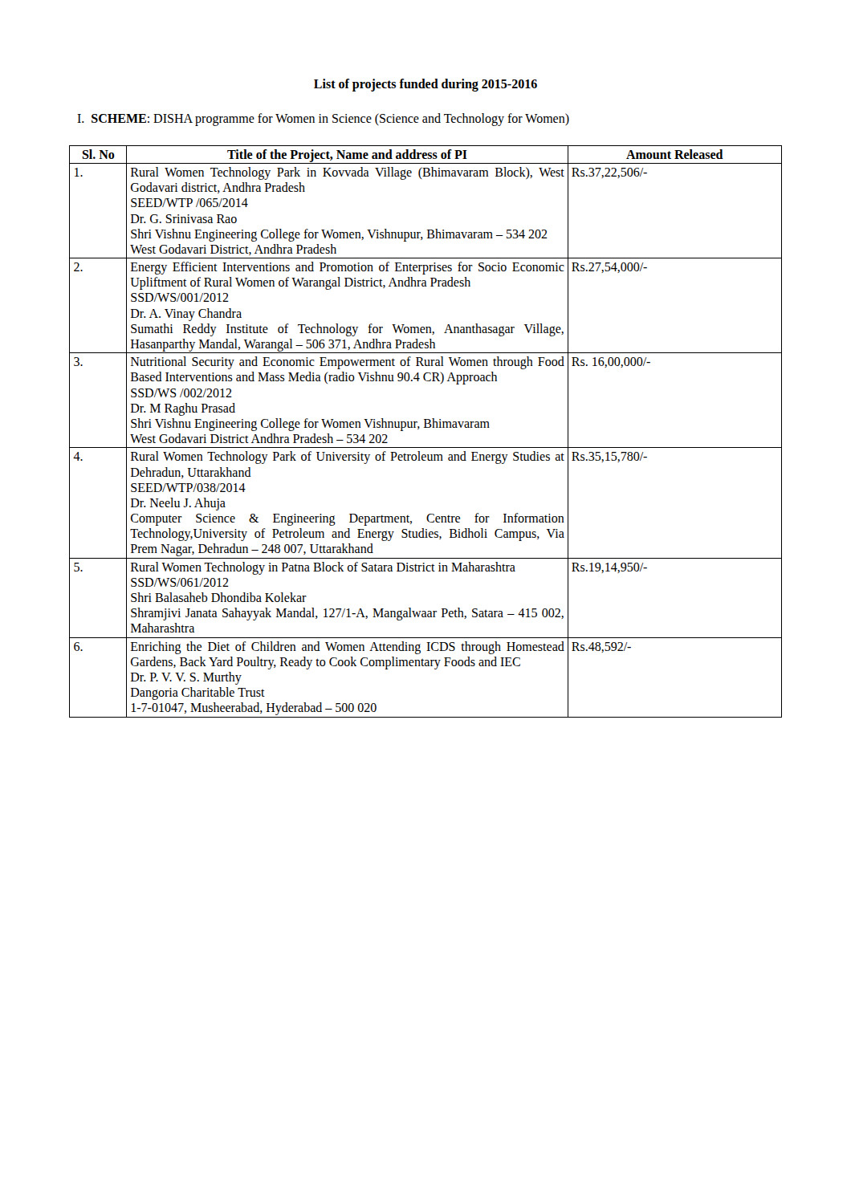List of projects funded during 2015-2016
I. SCHEME: DISHA programme for Women in Science (Science and Technology for Women)
| Sl. No | Title of the Project, Name and address of PI | Amount Released |
| --- | --- | --- |
| 1. | Rural Women Technology Park in Kovvada Village (Bhimavaram Block), West Godavari district, Andhra Pradesh SEED/WTP /065/2014 Dr. G. Srinivasa Rao Shri Vishnu Engineering College for Women, Vishnupur, Bhimavaram – 534 202 West Godavari District, Andhra Pradesh | Rs.37,22,506/- |
| 2. | Energy Efficient Interventions and Promotion of Enterprises for Socio Economic Upliftment of Rural Women of Warangal District, Andhra Pradesh SSD/WS/001/2012 Dr. A. Vinay Chandra Sumathi Reddy Institute of Technology for Women, Ananthasagar Village, Hasanparthy Mandal, Warangal – 506 371, Andhra Pradesh | Rs.27,54,000/- |
| 3. | Nutritional Security and Economic Empowerment of Rural Women through Food Based Interventions and Mass Media (radio Vishnu 90.4 CR) Approach SSD/WS /002/2012 Dr. M Raghu Prasad Shri Vishnu Engineering College for Women Vishnupur, Bhimavaram West Godavari District Andhra Pradesh – 534 202 | Rs. 16,00,000/- |
| 4. | Rural Women Technology Park of University of Petroleum and Energy Studies at Dehradun, Uttarakhand SEED/WTP/038/2014 Dr. Neelu J. Ahuja Computer Science & Engineering Department, Centre for Information Technology,University of Petroleum and Energy Studies, Bidholi Campus, Via Prem Nagar, Dehradun – 248 007, Uttarakhand | Rs.35,15,780/- |
| 5. | Rural Women Technology in Patna Block of Satara District in Maharashtra SSD/WS/061/2012 Shri Balasaheb Dhondiba Kolekar Shramjivi Janata Sahayyak Mandal, 127/1-A, Mangalwaar Peth, Satara – 415 002, Maharashtra | Rs.19,14,950/- |
| 6. | Enriching the Diet of Children and Women Attending ICDS through Homestead Gardens, Back Yard Poultry, Ready to Cook Complimentary Foods and IEC Dr. P. V. V. S. Murthy Dangoria Charitable Trust 1-7-01047, Musheerabad, Hyderabad – 500 020 | Rs.48,592/- |